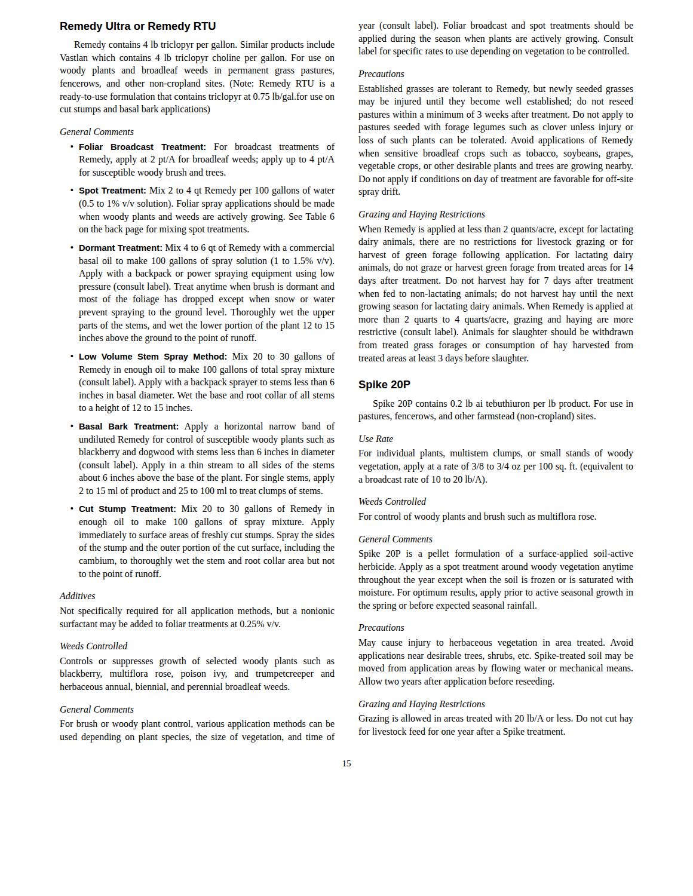Remedy Ultra or Remedy RTU
Remedy contains 4 lb triclopyr per gallon. Similar products include Vastlan which contains 4 lb triclopyr choline per gallon. For use on woody plants and broadleaf weeds in permanent grass pastures, fencerows, and other non-cropland sites. (Note: Remedy RTU is a ready-to-use formulation that contains triclopyr at 0.75 lb/gal.for use on cut stumps and basal bark applications)
General Comments
Foliar Broadcast Treatment: For broadcast treatments of Remedy, apply at 2 pt/A for broadleaf weeds; apply up to 4 pt/A for susceptible woody brush and trees.
Spot Treatment: Mix 2 to 4 qt Remedy per 100 gallons of water (0.5 to 1% v/v solution). Foliar spray applications should be made when woody plants and weeds are actively growing. See Table 6 on the back page for mixing spot treatments.
Dormant Treatment: Mix 4 to 6 qt of Remedy with a commercial basal oil to make 100 gallons of spray solution (1 to 1.5% v/v). Apply with a backpack or power spraying equipment using low pressure (consult label). Treat anytime when brush is dormant and most of the foliage has dropped except when snow or water prevent spraying to the ground level. Thoroughly wet the upper parts of the stems, and wet the lower portion of the plant 12 to 15 inches above the ground to the point of runoff.
Low Volume Stem Spray Method: Mix 20 to 30 gallons of Remedy in enough oil to make 100 gallons of total spray mixture (consult label). Apply with a backpack sprayer to stems less than 6 inches in basal diameter. Wet the base and root collar of all stems to a height of 12 to 15 inches.
Basal Bark Treatment: Apply a horizontal narrow band of undiluted Remedy for control of susceptible woody plants such as blackberry and dogwood with stems less than 6 inches in diameter (consult label). Apply in a thin stream to all sides of the stems about 6 inches above the base of the plant. For single stems, apply 2 to 15 ml of product and 25 to 100 ml to treat clumps of stems.
Cut Stump Treatment: Mix 20 to 30 gallons of Remedy in enough oil to make 100 gallons of spray mixture. Apply immediately to surface areas of freshly cut stumps. Spray the sides of the stump and the outer portion of the cut surface, including the cambium, to thoroughly wet the stem and root collar area but not to the point of runoff.
Additives
Not specifically required for all application methods, but a nonionic surfactant may be added to foliar treatments at 0.25% v/v.
Weeds Controlled
Controls or suppresses growth of selected woody plants such as blackberry, multiflora rose, poison ivy, and trumpetcreeper and herbaceous annual, biennial, and perennial broadleaf weeds.
General Comments
For brush or woody plant control, various application methods can be used depending on plant species, the size of vegetation, and time of year (consult label). Foliar broadcast and spot treatments should be applied during the season when plants are actively growing. Consult label for specific rates to use depending on vegetation to be controlled.
Precautions
Established grasses are tolerant to Remedy, but newly seeded grasses may be injured until they become well established; do not reseed pastures within a minimum of 3 weeks after treatment. Do not apply to pastures seeded with forage legumes such as clover unless injury or loss of such plants can be tolerated. Avoid applications of Remedy when sensitive broadleaf crops such as tobacco, soybeans, grapes, vegetable crops, or other desirable plants and trees are growing nearby. Do not apply if conditions on day of treatment are favorable for off-site spray drift.
Grazing and Haying Restrictions
When Remedy is applied at less than 2 quants/acre, except for lactating dairy animals, there are no restrictions for livestock grazing or for harvest of green forage following application. For lactating dairy animals, do not graze or harvest green forage from treated areas for 14 days after treatment. Do not harvest hay for 7 days after treatment when fed to non-lactating animals; do not harvest hay until the next growing season for lactating dairy animals. When Remedy is applied at more than 2 quarts to 4 quarts/acre, grazing and haying are more restrictive (consult label). Animals for slaughter should be withdrawn from treated grass forages or consumption of hay harvested from treated areas at least 3 days before slaughter.
Spike 20P
Spike 20P contains 0.2 lb ai tebuthiuron per lb product. For use in pastures, fencerows, and other farmstead (non-cropland) sites.
Use Rate
For individual plants, multistem clumps, or small stands of woody vegetation, apply at a rate of 3/8 to 3/4 oz per 100 sq. ft. (equivalent to a broadcast rate of 10 to 20 lb/A).
Weeds Controlled
For control of woody plants and brush such as multiflora rose.
General Comments
Spike 20P is a pellet formulation of a surface-applied soil-active herbicide. Apply as a spot treatment around woody vegetation anytime throughout the year except when the soil is frozen or is saturated with moisture. For optimum results, apply prior to active seasonal growth in the spring or before expected seasonal rainfall.
Precautions
May cause injury to herbaceous vegetation in area treated. Avoid applications near desirable trees, shrubs, etc. Spike-treated soil may be moved from application areas by flowing water or mechanical means. Allow two years after application before reseeding.
Grazing and Haying Restrictions
Grazing is allowed in areas treated with 20 lb/A or less. Do not cut hay for livestock feed for one year after a Spike treatment.
15